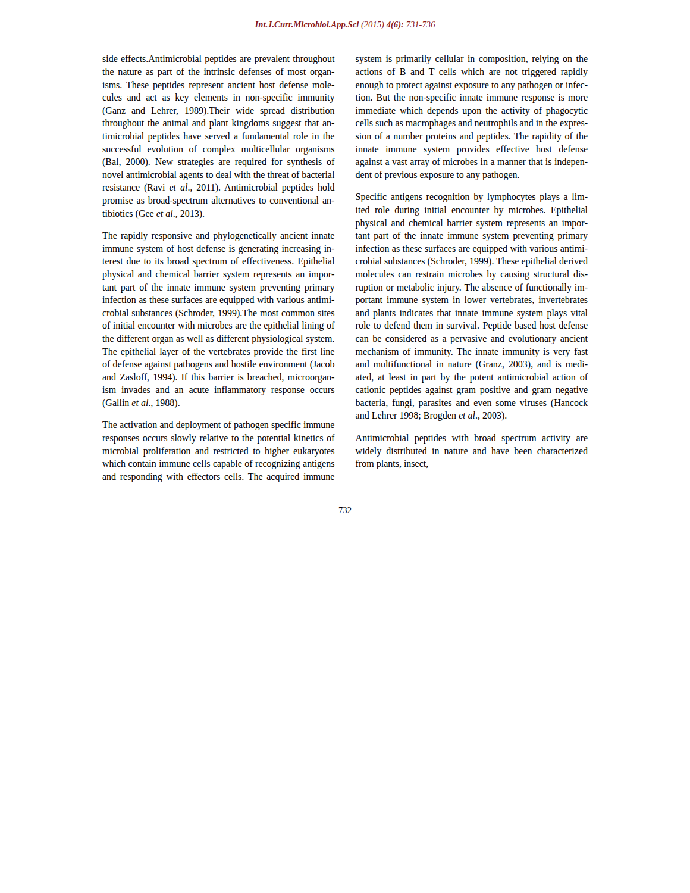Int.J.Curr.Microbiol.App.Sci (2015) 4(6): 731-736
side effects.Antimicrobial peptides are prevalent throughout the nature as part of the intrinsic defenses of most organisms. These peptides represent ancient host defense molecules and act as key elements in non-specific immunity (Ganz and Lehrer, 1989).Their wide spread distribution throughout the animal and plant kingdoms suggest that antimicrobial peptides have served a fundamental role in the successful evolution of complex multicellular organisms (Bal, 2000). New strategies are required for synthesis of novel antimicrobial agents to deal with the threat of bacterial resistance (Ravi et al., 2011). Antimicrobial peptides hold promise as broad-spectrum alternatives to conventional antibiotics (Gee et al., 2013).
The rapidly responsive and phylogenetically ancient innate immune system of host defense is generating increasing interest due to its broad spectrum of effectiveness. Epithelial physical and chemical barrier system represents an important part of the innate immune system preventing primary infection as these surfaces are equipped with various antimicrobial substances (Schroder, 1999).The most common sites of initial encounter with microbes are the epithelial lining of the different organ as well as different physiological system. The epithelial layer of the vertebrates provide the first line of defense against pathogens and hostile environment (Jacob and Zasloff, 1994). If this barrier is breached, microorganism invades and an acute inflammatory response occurs (Gallin et al., 1988).
The activation and deployment of pathogen specific immune responses occurs slowly relative to the potential kinetics of microbial proliferation and restricted to higher eukaryotes which contain immune cells capable of recognizing antigens and responding with effectors cells. The acquired immune system is primarily cellular in composition, relying on the actions of B and T cells which are not triggered rapidly enough to protect against exposure to any pathogen or infection. But the non-specific innate immune response is more immediate which depends upon the activity of phagocytic cells such as macrophages and neutrophils and in the expression of a number proteins and peptides. The rapidity of the innate immune system provides effective host defense against a vast array of microbes in a manner that is independent of previous exposure to any pathogen.
Specific antigens recognition by lymphocytes plays a limited role during initial encounter by microbes. Epithelial physical and chemical barrier system represents an important part of the innate immune system preventing primary infection as these surfaces are equipped with various antimicrobial substances (Schroder, 1999). These epithelial derived molecules can restrain microbes by causing structural disruption or metabolic injury. The absence of functionally important immune system in lower vertebrates, invertebrates and plants indicates that innate immune system plays vital role to defend them in survival. Peptide based host defense can be considered as a pervasive and evolutionary ancient mechanism of immunity. The innate immunity is very fast and multifunctional in nature (Granz, 2003), and is mediated, at least in part by the potent antimicrobial action of cationic peptides against gram positive and gram negative bacteria, fungi, parasites and even some viruses (Hancock and Lehrer 1998; Brogden et al., 2003).
Antimicrobial peptides with broad spectrum activity are widely distributed in nature and have been characterized from plants, insect,
732